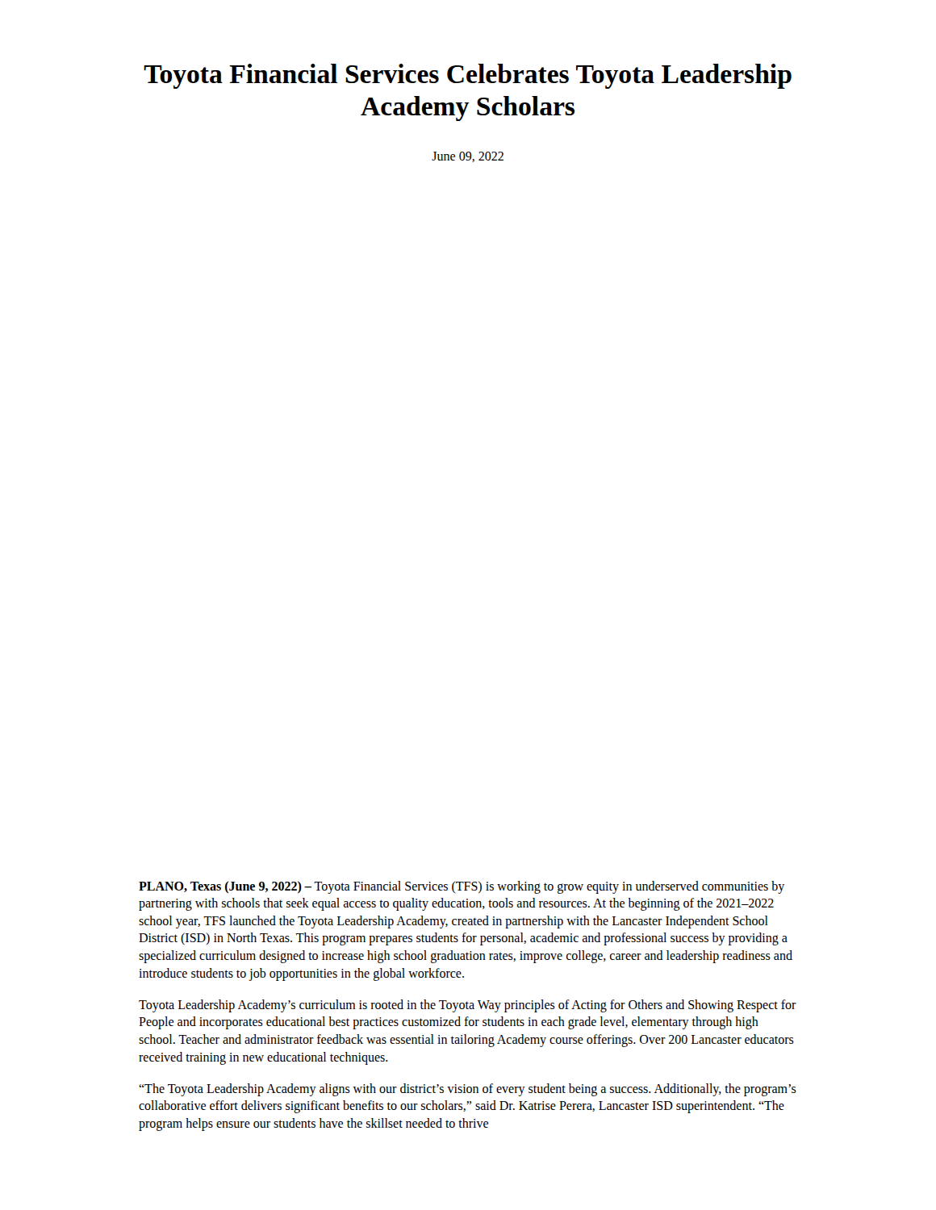Toyota Financial Services Celebrates Toyota Leadership Academy Scholars
June 09, 2022
PLANO, Texas (June 9, 2022) – Toyota Financial Services (TFS) is working to grow equity in underserved communities by partnering with schools that seek equal access to quality education, tools and resources. At the beginning of the 2021–2022 school year, TFS launched the Toyota Leadership Academy, created in partnership with the Lancaster Independent School District (ISD) in North Texas. This program prepares students for personal, academic and professional success by providing a specialized curriculum designed to increase high school graduation rates, improve college, career and leadership readiness and introduce students to job opportunities in the global workforce.
Toyota Leadership Academy’s curriculum is rooted in the Toyota Way principles of Acting for Others and Showing Respect for People and incorporates educational best practices customized for students in each grade level, elementary through high school. Teacher and administrator feedback was essential in tailoring Academy course offerings. Over 200 Lancaster educators received training in new educational techniques.
“The Toyota Leadership Academy aligns with our district’s vision of every student being a success. Additionally, the program’s collaborative effort delivers significant benefits to our scholars,” said Dr. Katrise Perera, Lancaster ISD superintendent. “The program helps ensure our students have the skillset needed to thrive